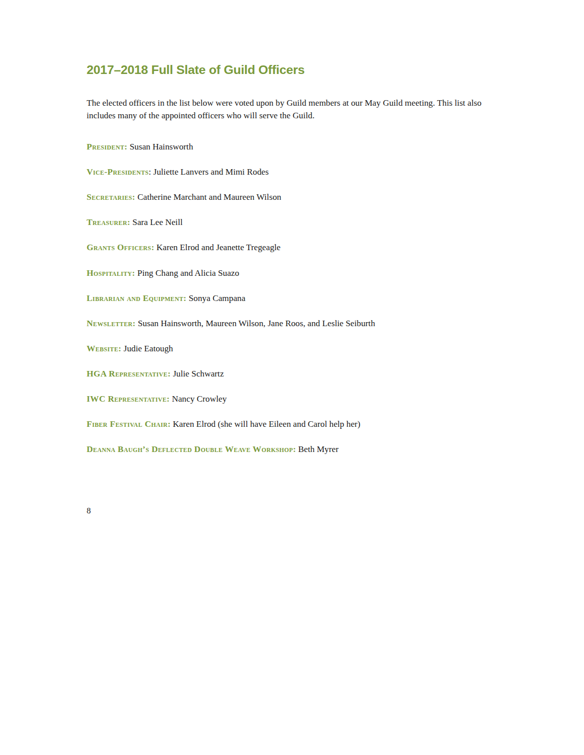2017–2018 Full Slate of Guild Officers
The elected officers in the list below were voted upon by Guild members at our May Guild meeting. This list also includes many of the appointed officers who will serve the Guild.
President: Susan Hainsworth
Vice-Presidents: Juliette Lanvers and Mimi Rodes
Secretaries: Catherine Marchant and Maureen Wilson
Treasurer: Sara Lee Neill
Grants Officers: Karen Elrod and Jeanette Tregeagle
Hospitality: Ping Chang and Alicia Suazo
Librarian and Equipment: Sonya Campana
Newsletter: Susan Hainsworth, Maureen Wilson, Jane Roos, and Leslie Seiburth
Website: Judie Eatough
HGA Representative: Julie Schwartz
IWC Representative: Nancy Crowley
Fiber Festival Chair: Karen Elrod (she will have Eileen and Carol help her)
Deanna Baugh’s Deflected Double Weave Workshop: Beth Myrer
8